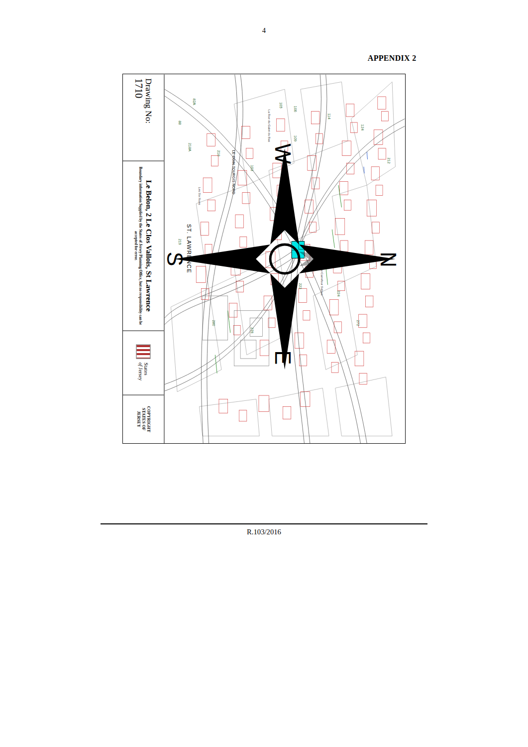4
APPENDIX 2
212 124 114 106 105 109 103 272 224 223 276 280 218 218A 88 82A 219 Le Carrefour Selous La Rue du Galet du Bas Les Six Rues LE COIN TOURGIS NORD ST. LAWRENCE N E S W
Drawing No: 1710
Le Belon, 2 Le Clos Vallois, St Lawrence
Boundary information Supplied by the States of Jersey Planning Office, but no responsibility can be accepted for error.
States
of Jersey
COPYRIGHT
STATES OF
JERSEY
R.103/2016